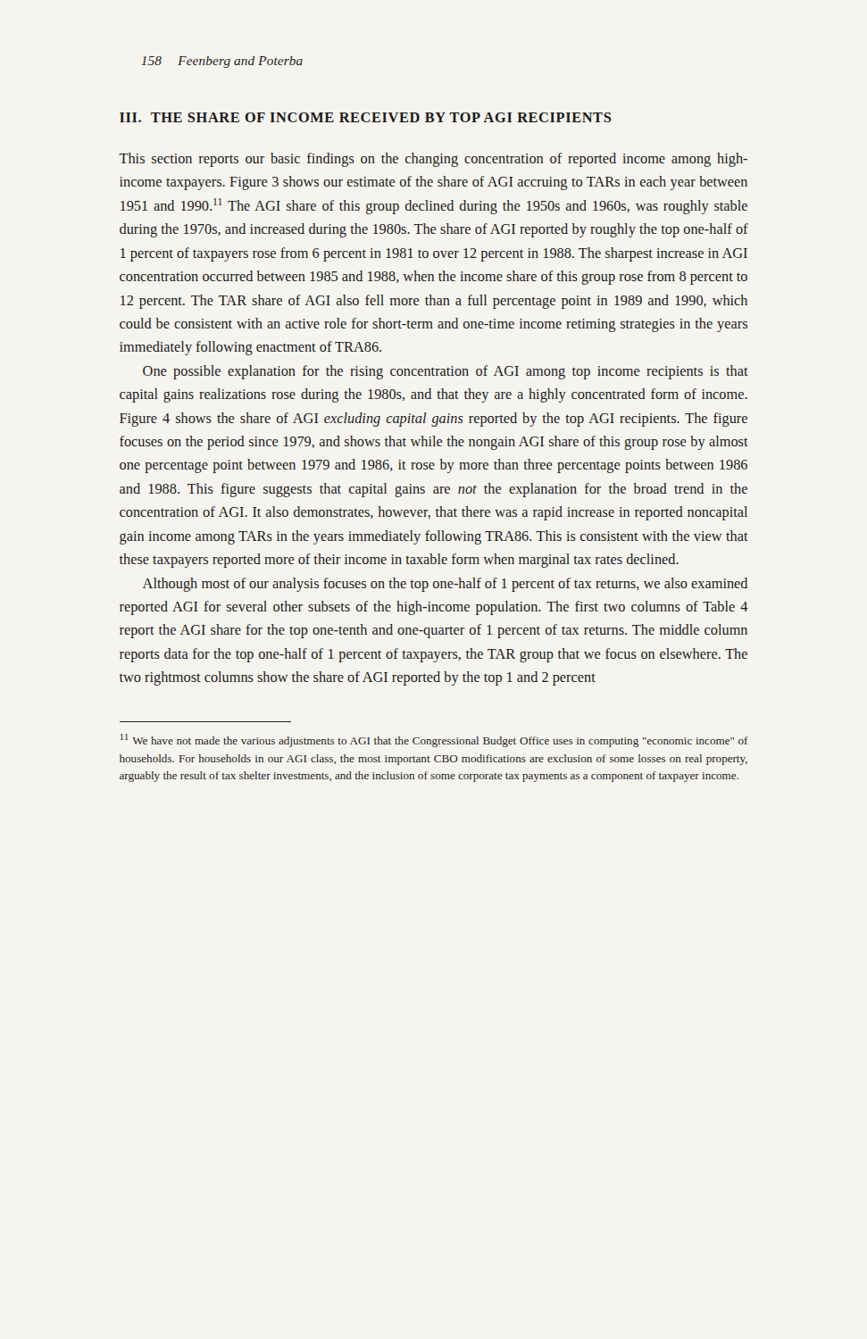158 Feenberg and Poterba
III. The Share of Income Received by Top AGI Recipients
This section reports our basic findings on the changing concentration of reported income among high-income taxpayers. Figure 3 shows our estimate of the share of AGI accruing to TARs in each year between 1951 and 1990.11 The AGI share of this group declined during the 1950s and 1960s, was roughly stable during the 1970s, and increased during the 1980s. The share of AGI reported by roughly the top one-half of 1 percent of taxpayers rose from 6 percent in 1981 to over 12 percent in 1988. The sharpest increase in AGI concentration occurred between 1985 and 1988, when the income share of this group rose from 8 percent to 12 percent. The TAR share of AGI also fell more than a full percentage point in 1989 and 1990, which could be consistent with an active role for short-term and one-time income retiming strategies in the years immediately following enactment of TRA86.
One possible explanation for the rising concentration of AGI among top income recipients is that capital gains realizations rose during the 1980s, and that they are a highly concentrated form of income. Figure 4 shows the share of AGI excluding capital gains reported by the top AGI recipients. The figure focuses on the period since 1979, and shows that while the nongain AGI share of this group rose by almost one percentage point between 1979 and 1986, it rose by more than three percentage points between 1986 and 1988. This figure suggests that capital gains are not the explanation for the broad trend in the concentration of AGI. It also demonstrates, however, that there was a rapid increase in reported noncapital gain income among TARs in the years immediately following TRA86. This is consistent with the view that these taxpayers reported more of their income in taxable form when marginal tax rates declined.
Although most of our analysis focuses on the top one-half of 1 percent of tax returns, we also examined reported AGI for several other subsets of the high-income population. The first two columns of Table 4 report the AGI share for the top one-tenth and one-quarter of 1 percent of tax returns. The middle column reports data for the top one-half of 1 percent of taxpayers, the TAR group that we focus on elsewhere. The two rightmost columns show the share of AGI reported by the top 1 and 2 percent
11We have not made the various adjustments to AGI that the Congressional Budget Office uses in computing "economic income" of households. For households in our AGI class, the most important CBO modifications are exclusion of some losses on real property, arguably the result of tax shelter investments, and the inclusion of some corporate tax payments as a component of taxpayer income.